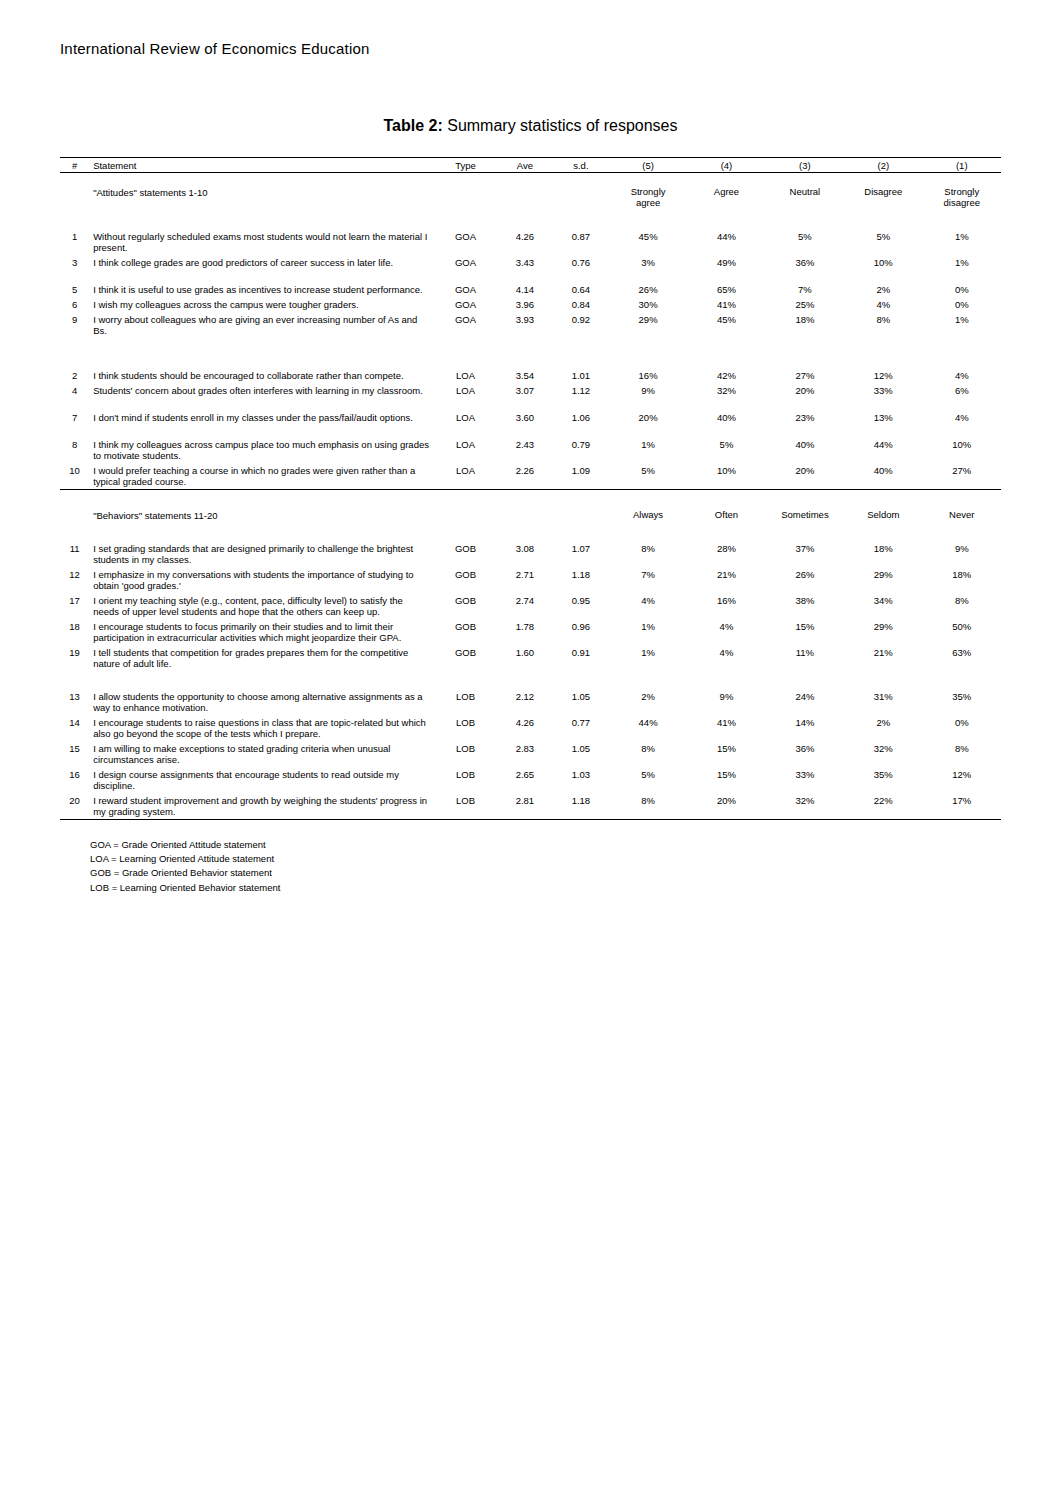International Review of Economics Education
Table 2: Summary statistics of responses
| # | Statement | Type | Ave | s.d. | (5) | (4) | (3) | (2) | (1) |
| | "Attitudes" statements 1-10 | | | | Strongly agree | Agree | Neutral | Disagree | Strongly disagree |
| 1 | Without regularly scheduled exams most students would not learn the material I present. | GOA | 4.26 | 0.87 | 45% | 44% | 5% | 5% | 1% |
| 3 | I think college grades are good predictors of career success in later life. | GOA | 3.43 | 0.76 | 3% | 49% | 36% | 10% | 1% |
| 5 | I think it is useful to use grades as incentives to increase student performance. | GOA | 4.14 | 0.64 | 26% | 65% | 7% | 2% | 0% |
| 6 | I wish my colleagues across the campus were tougher graders. | GOA | 3.96 | 0.84 | 30% | 41% | 25% | 4% | 0% |
| 9 | I worry about colleagues who are giving an ever increasing number of As and Bs. | GOA | 3.93 | 0.92 | 29% | 45% | 18% | 8% | 1% |
| 2 | I think students should be encouraged to collaborate rather than compete. | LOA | 3.54 | 1.01 | 16% | 42% | 27% | 12% | 4% |
| 4 | Students' concern about grades often interferes with learning in my classroom. | LOA | 3.07 | 1.12 | 9% | 32% | 20% | 33% | 6% |
| 7 | I don't mind if students enroll in my classes under the pass/fail/audit options. | LOA | 3.60 | 1.06 | 20% | 40% | 23% | 13% | 4% |
| 8 | I think my colleagues across campus place too much emphasis on using grades to motivate students. | LOA | 2.43 | 0.79 | 1% | 5% | 40% | 44% | 10% |
| 10 | I would prefer teaching a course in which no grades were given rather than a typical graded course. | LOA | 2.26 | 1.09 | 5% | 10% | 20% | 40% | 27% |
| | "Behaviors" statements 11-20 | | | | Always | Often | Sometimes | Seldom | Never |
| 11 | I set grading standards that are designed primarily to challenge the brightest students in my classes. | GOB | 3.08 | 1.07 | 8% | 28% | 37% | 18% | 9% |
| 12 | I emphasize in my conversations with students the importance of studying to obtain 'good grades.' | GOB | 2.71 | 1.18 | 7% | 21% | 26% | 29% | 18% |
| 17 | I orient my teaching style (e.g., content, pace, difficulty level) to satisfy the needs of upper level students and hope that the others can keep up. | GOB | 2.74 | 0.95 | 4% | 16% | 38% | 34% | 8% |
| 18 | I encourage students to focus primarily on their studies and to limit their participation in extracurricular activities which might jeopardize their GPA. | GOB | 1.78 | 0.96 | 1% | 4% | 15% | 29% | 50% |
| 19 | I tell students that competition for grades prepares them for the competitive nature of adult life. | GOB | 1.60 | 0.91 | 1% | 4% | 11% | 21% | 63% |
| 13 | I allow students the opportunity to choose among alternative assignments as a way to enhance motivation. | LOB | 2.12 | 1.05 | 2% | 9% | 24% | 31% | 35% |
| 14 | I encourage students to raise questions in class that are topic-related but which also go beyond the scope of the tests which I prepare. | LOB | 4.26 | 0.77 | 44% | 41% | 14% | 2% | 0% |
| 15 | I am willing to make exceptions to stated grading criteria when unusual circumstances arise. | LOB | 2.83 | 1.05 | 8% | 15% | 36% | 32% | 8% |
| 16 | I design course assignments that encourage students to read outside my discipline. | LOB | 2.65 | 1.03 | 5% | 15% | 33% | 35% | 12% |
| 20 | I reward student improvement and growth by weighing the students' progress in my grading system. | LOB | 2.81 | 1.18 | 8% | 20% | 32% | 22% | 17% |
GOA = Grade Oriented Attitude statement
LOA = Learning Oriented Attitude statement
GOB = Grade Oriented Behavior statement
LOB = Learning Oriented Behavior statement